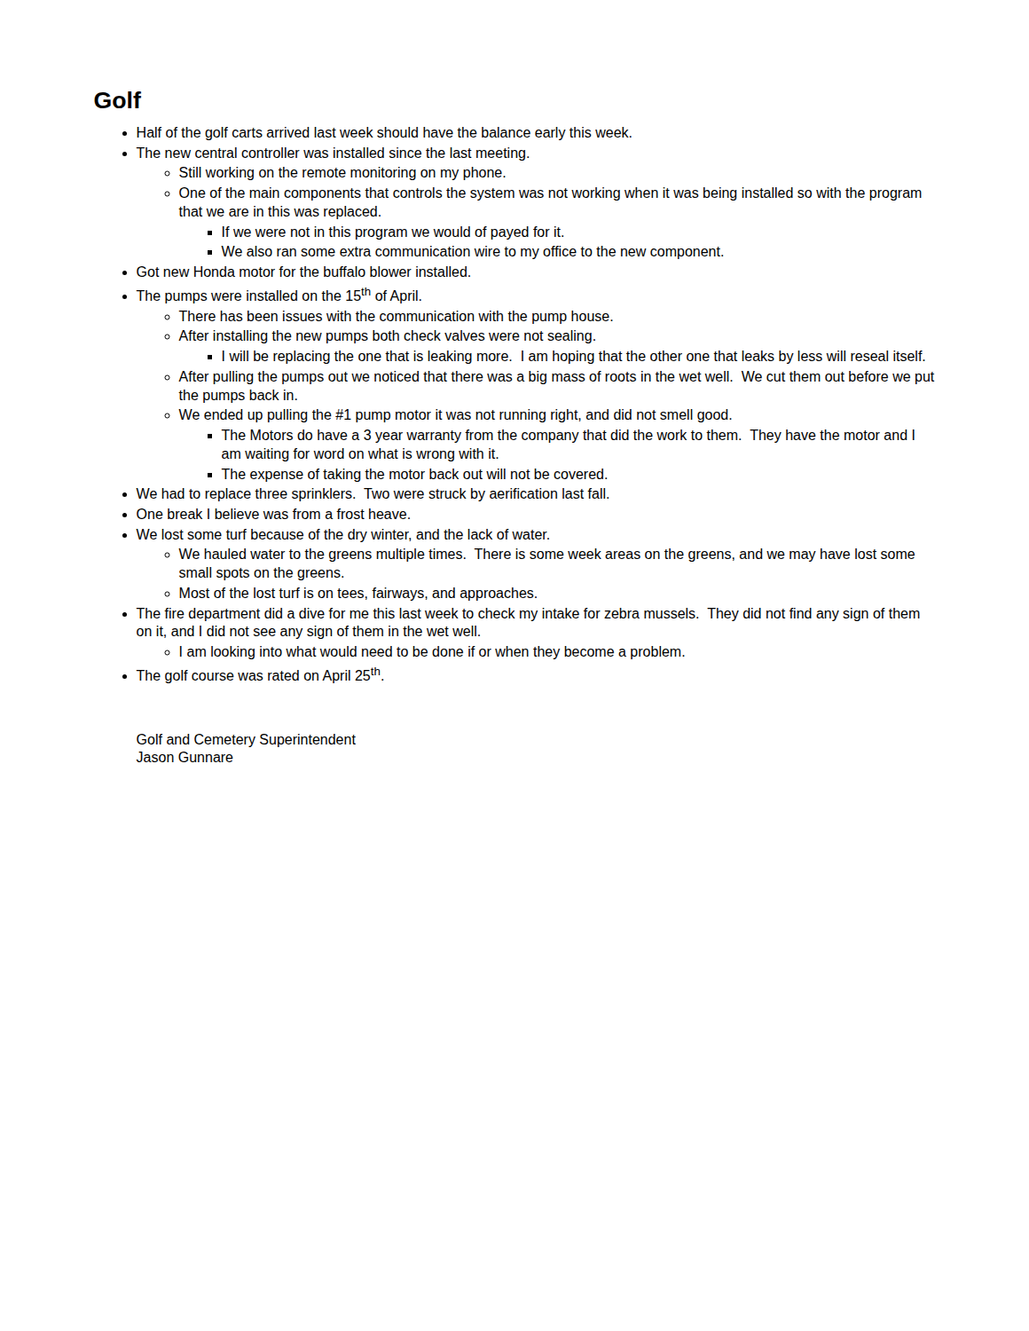Golf
Half of the golf carts arrived last week should have the balance early this week.
The new central controller was installed since the last meeting.
Still working on the remote monitoring on my phone.
One of the main components that controls the system was not working when it was being installed so with the program that we are in this was replaced.
If we were not in this program we would of payed for it.
We also ran some extra communication wire to my office to the new component.
Got new Honda motor for the buffalo blower installed.
The pumps were installed on the 15th of April.
There has been issues with the communication with the pump house.
After installing the new pumps both check valves were not sealing.
I will be replacing the one that is leaking more. I am hoping that the other one that leaks by less will reseal itself.
After pulling the pumps out we noticed that there was a big mass of roots in the wet well. We cut them out before we put the pumps back in.
We ended up pulling the #1 pump motor it was not running right, and did not smell good.
The Motors do have a 3 year warranty from the company that did the work to them. They have the motor and I am waiting for word on what is wrong with it.
The expense of taking the motor back out will not be covered.
We had to replace three sprinklers. Two were struck by aerification last fall.
One break I believe was from a frost heave.
We lost some turf because of the dry winter, and the lack of water.
We hauled water to the greens multiple times. There is some week areas on the greens, and we may have lost some small spots on the greens.
Most of the lost turf is on tees, fairways, and approaches.
The fire department did a dive for me this last week to check my intake for zebra mussels. They did not find any sign of them on it, and I did not see any sign of them in the wet well.
I am looking into what would need to be done if or when they become a problem.
The golf course was rated on April 25th.
Golf and Cemetery Superintendent
Jason Gunnare